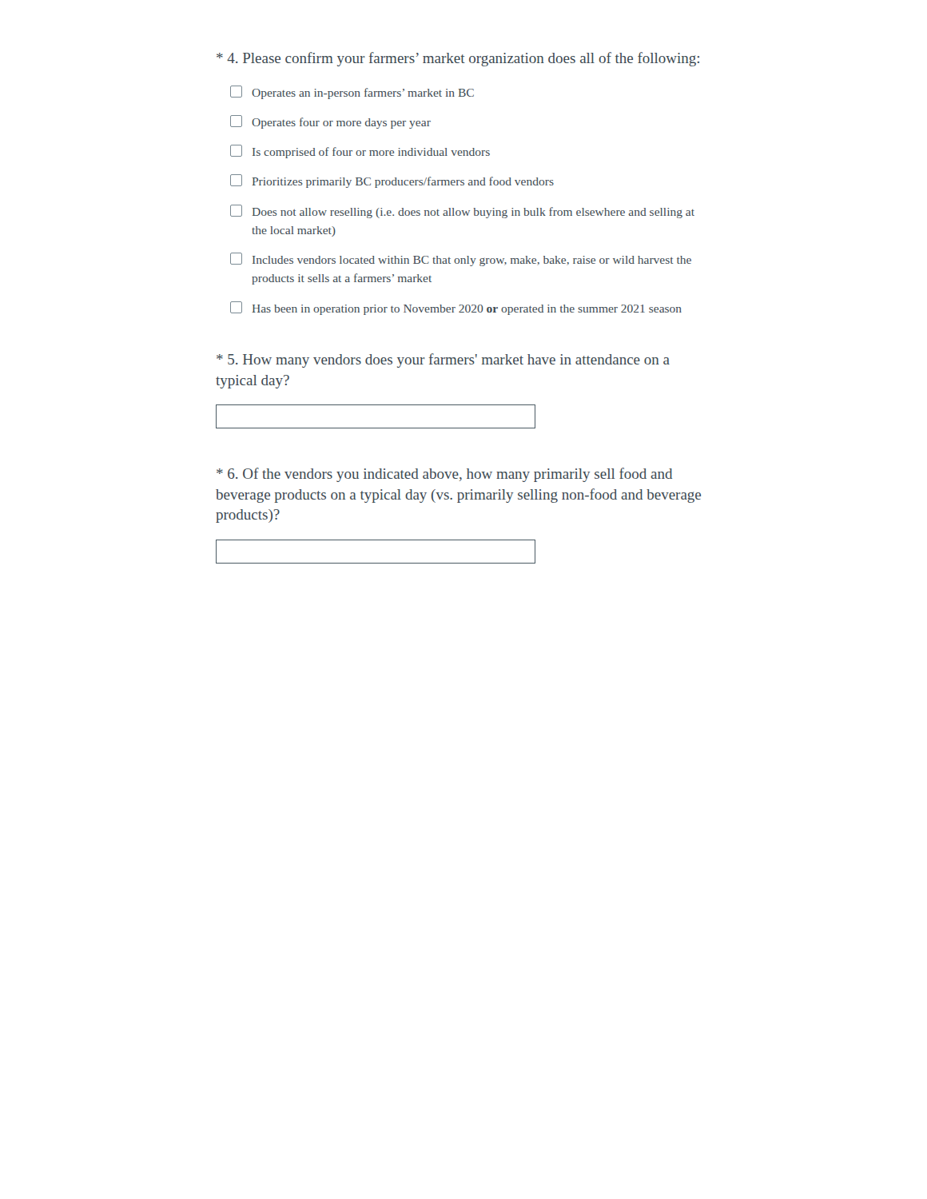* 4. Please confirm your farmers’ market organization does all of the following:
Operates an in-person farmers’ market in BC
Operates four or more days per year
Is comprised of four or more individual vendors
Prioritizes primarily BC producers/farmers and food vendors
Does not allow reselling (i.e. does not allow buying in bulk from elsewhere and selling at the local market)
Includes vendors located within BC that only grow, make, bake, raise or wild harvest the products it sells at a farmers’ market
Has been in operation prior to November 2020 or operated in the summer 2021 season
* 5. How many vendors does your farmers' market have in attendance on a typical day?
* 6. Of the vendors you indicated above, how many primarily sell food and beverage products on a typical day (vs. primarily selling non-food and beverage products)?